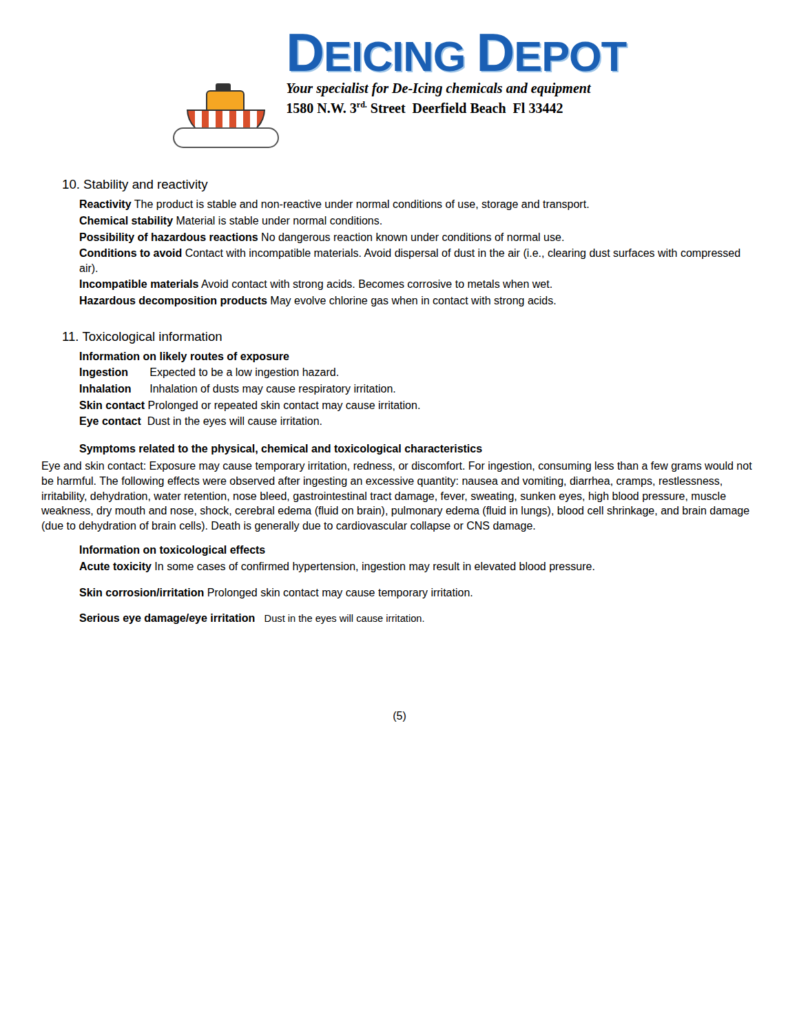DEICING DEPOT
Your specialist for De-Icing chemicals and equipment
1580 N.W. 3rd. Street Deerfield Beach Fl 33442
10. Stability and reactivity
Reactivity The product is stable and non-reactive under normal conditions of use, storage and transport.
Chemical stability Material is stable under normal conditions.
Possibility of hazardous reactions No dangerous reaction known under conditions of normal use.
Conditions to avoid Contact with incompatible materials. Avoid dispersal of dust in the air (i.e., clearing dust surfaces with compressed air).
Incompatible materials Avoid contact with strong acids. Becomes corrosive to metals when wet.
Hazardous decomposition products May evolve chlorine gas when in contact with strong acids.
11. Toxicological information
Information on likely routes of exposure
Ingestion Expected to be a low ingestion hazard.
Inhalation Inhalation of dusts may cause respiratory irritation.
Skin contact Prolonged or repeated skin contact may cause irritation.
Eye contact Dust in the eyes will cause irritation.
Symptoms related to the physical, chemical and toxicological characteristics
Eye and skin contact: Exposure may cause temporary irritation, redness, or discomfort. For ingestion, consuming less than a few grams would not be harmful. The following effects were observed after ingesting an excessive quantity: nausea and vomiting, diarrhea, cramps, restlessness, irritability, dehydration, water retention, nose bleed, gastrointestinal tract damage, fever, sweating, sunken eyes, high blood pressure, muscle weakness, dry mouth and nose, shock, cerebral edema (fluid on brain), pulmonary edema (fluid in lungs), blood cell shrinkage, and brain damage (due to dehydration of brain cells). Death is generally due to cardiovascular collapse or CNS damage.
Information on toxicological effects
Acute toxicity In some cases of confirmed hypertension, ingestion may result in elevated blood pressure.
Skin corrosion/irritation Prolonged skin contact may cause temporary irritation.
Serious eye damage/eye irritation Dust in the eyes will cause irritation.
(5)